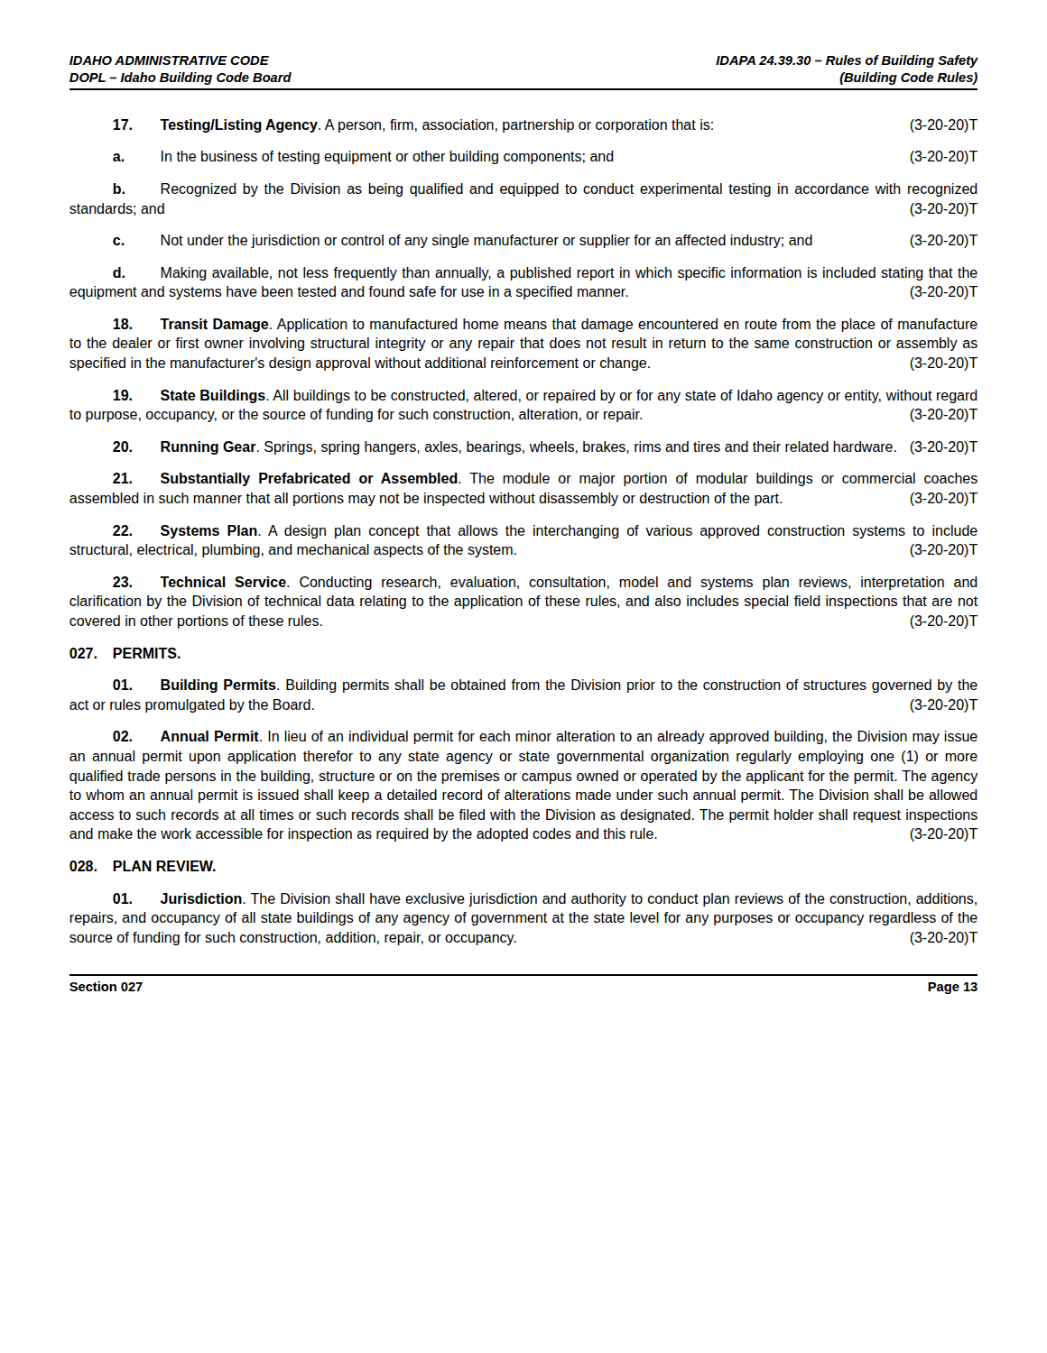IDAHO ADMINISTRATIVE CODE
DOPL – Idaho Building Code Board
IDAPA 24.39.30 – Rules of Building Safety
(Building Code Rules)
17. Testing/Listing Agency. A person, firm, association, partnership or corporation that is: (3-20-20)T
a. In the business of testing equipment or other building components; and (3-20-20)T
b. Recognized by the Division as being qualified and equipped to conduct experimental testing in accordance with recognized standards; and (3-20-20)T
c. Not under the jurisdiction or control of any single manufacturer or supplier for an affected industry; and (3-20-20)T
d. Making available, not less frequently than annually, a published report in which specific information is included stating that the equipment and systems have been tested and found safe for use in a specified manner. (3-20-20)T
18. Transit Damage. Application to manufactured home means that damage encountered en route from the place of manufacture to the dealer or first owner involving structural integrity or any repair that does not result in return to the same construction or assembly as specified in the manufacturer's design approval without additional reinforcement or change. (3-20-20)T
19. State Buildings. All buildings to be constructed, altered, or repaired by or for any state of Idaho agency or entity, without regard to purpose, occupancy, or the source of funding for such construction, alteration, or repair. (3-20-20)T
20. Running Gear. Springs, spring hangers, axles, bearings, wheels, brakes, rims and tires and their related hardware. (3-20-20)T
21. Substantially Prefabricated or Assembled. The module or major portion of modular buildings or commercial coaches assembled in such manner that all portions may not be inspected without disassembly or destruction of the part. (3-20-20)T
22. Systems Plan. A design plan concept that allows the interchanging of various approved construction systems to include structural, electrical, plumbing, and mechanical aspects of the system. (3-20-20)T
23. Technical Service. Conducting research, evaluation, consultation, model and systems plan reviews, interpretation and clarification by the Division of technical data relating to the application of these rules, and also includes special field inspections that are not covered in other portions of these rules. (3-20-20)T
027. PERMITS.
01. Building Permits. Building permits shall be obtained from the Division prior to the construction of structures governed by the act or rules promulgated by the Board. (3-20-20)T
02. Annual Permit. In lieu of an individual permit for each minor alteration to an already approved building, the Division may issue an annual permit upon application therefor to any state agency or state governmental organization regularly employing one (1) or more qualified trade persons in the building, structure or on the premises or campus owned or operated by the applicant for the permit. The agency to whom an annual permit is issued shall keep a detailed record of alterations made under such annual permit. The Division shall be allowed access to such records at all times or such records shall be filed with the Division as designated. The permit holder shall request inspections and make the work accessible for inspection as required by the adopted codes and this rule. (3-20-20)T
028. PLAN REVIEW.
01. Jurisdiction. The Division shall have exclusive jurisdiction and authority to conduct plan reviews of the construction, additions, repairs, and occupancy of all state buildings of any agency of government at the state level for any purposes or occupancy regardless of the source of funding for such construction, addition, repair, or occupancy. (3-20-20)T
Section 027
Page 13